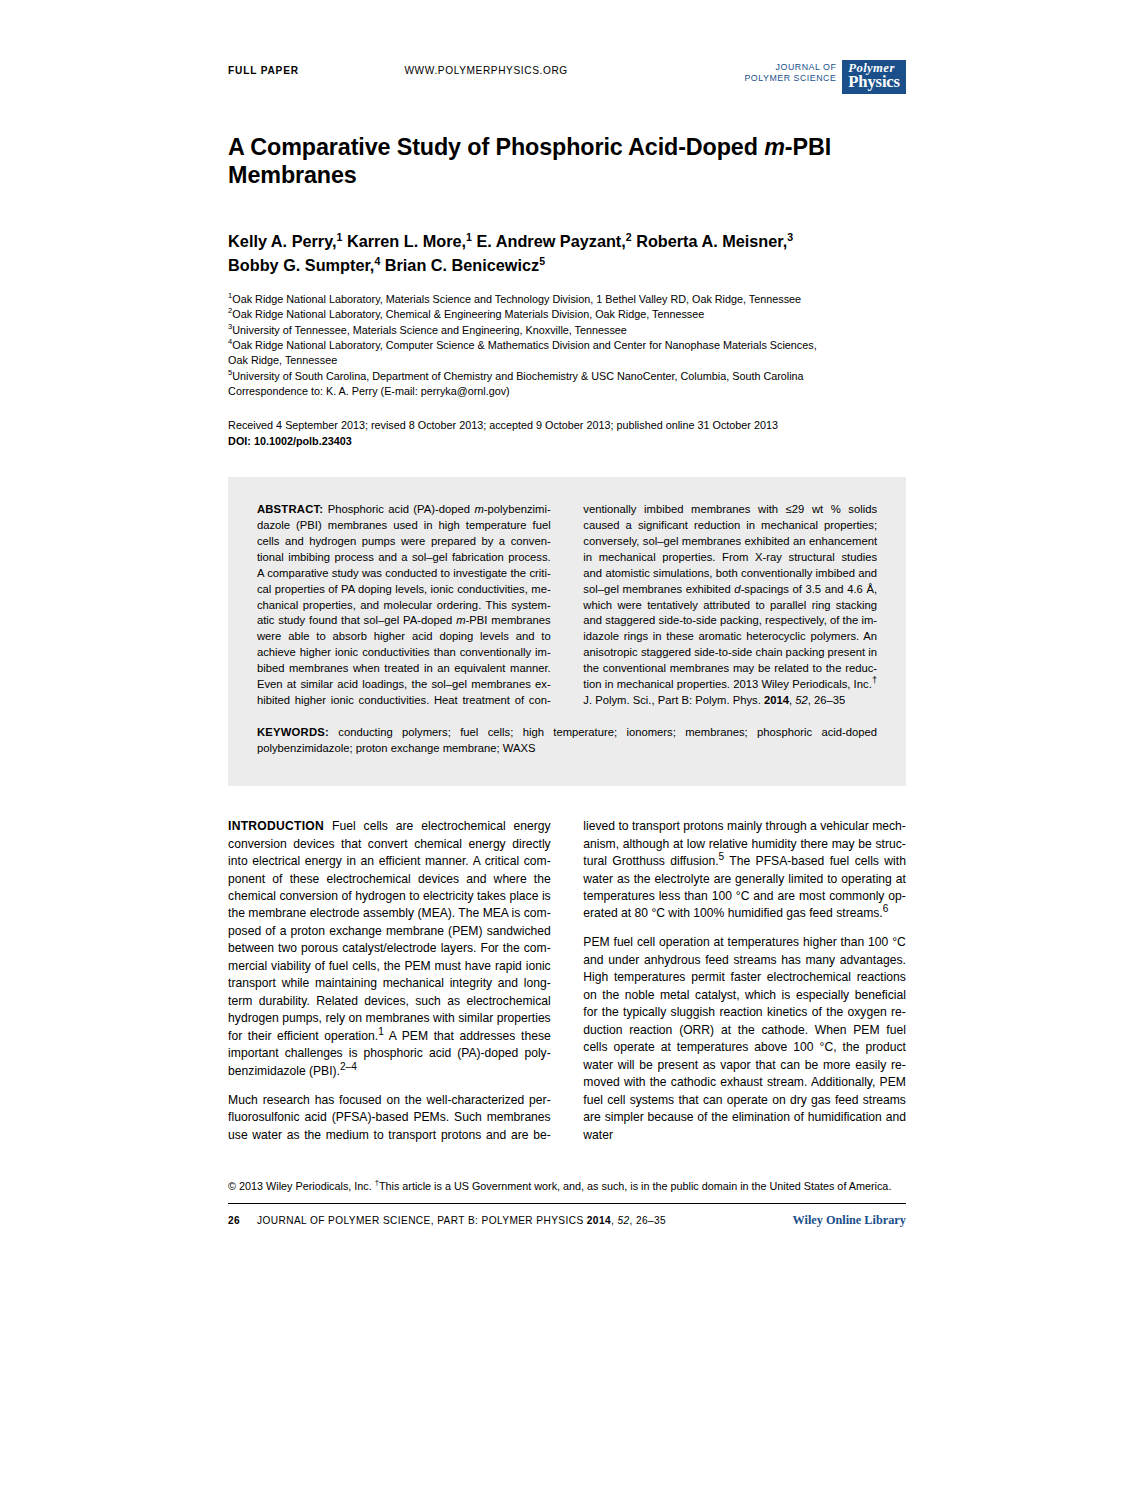FULL PAPER
WWW.POLYMERPHYSICS.ORG
JOURNAL OF POLYMER SCIENCE
Polymer Physics
A Comparative Study of Phosphoric Acid-Doped m-PBI Membranes
Kelly A. Perry,1 Karren L. More,1 E. Andrew Payzant,2 Roberta A. Meisner,3
Bobby G. Sumpter,4 Brian C. Benicewicz5
1Oak Ridge National Laboratory, Materials Science and Technology Division, 1 Bethel Valley RD, Oak Ridge, Tennessee
2Oak Ridge National Laboratory, Chemical & Engineering Materials Division, Oak Ridge, Tennessee
3University of Tennessee, Materials Science and Engineering, Knoxville, Tennessee
4Oak Ridge National Laboratory, Computer Science & Mathematics Division and Center for Nanophase Materials Sciences,
Oak Ridge, Tennessee
5University of South Carolina, Department of Chemistry and Biochemistry & USC NanoCenter, Columbia, South Carolina
Correspondence to: K. A. Perry (E-mail: perryka@ornl.gov)
Received 4 September 2013; revised 8 October 2013; accepted 9 October 2013; published online 31 October 2013
DOI: 10.1002/polb.23403
ABSTRACT: Phosphoric acid (PA)-doped m-polybenzimidazole (PBI) membranes used in high temperature fuel cells and hydrogen pumps were prepared by a conventional imbibing process and a sol–gel fabrication process. A comparative study was conducted to investigate the critical properties of PA doping levels, ionic conductivities, mechanical properties, and molecular ordering. This systematic study found that sol–gel PA-doped m-PBI membranes were able to absorb higher acid doping levels and to achieve higher ionic conductivities than conventionally imbibed membranes when treated in an equivalent manner. Even at similar acid loadings, the sol–gel membranes exhibited higher ionic conductivities. Heat treatment of conventionally imbibed membranes with ≤29 wt % solids caused a significant reduction in mechanical properties; conversely, sol–gel membranes exhibited an enhancement in mechanical properties. From X-ray structural studies and atomistic simulations, both conventionally imbibed and sol–gel membranes exhibited d-spacings of 3.5 and 4.6 Å, which were tentatively attributed to parallel ring stacking and staggered side-to-side packing, respectively, of the imidazole rings in these aromatic heterocyclic polymers. An anisotropic staggered side-to-side chain packing present in the conventional membranes may be related to the reduction in mechanical properties. 2013 Wiley Periodicals, Inc.† J. Polym. Sci., Part B: Polym. Phys. 2014, 52, 26–35
KEYWORDS: conducting polymers; fuel cells; high temperature; ionomers; membranes; phosphoric acid-doped polybenzimidazole; proton exchange membrane; WAXS
INTRODUCTION Fuel cells are electrochemical energy conversion devices that convert chemical energy directly into electrical energy in an efficient manner. A critical component of these electrochemical devices and where the chemical conversion of hydrogen to electricity takes place is the membrane electrode assembly (MEA). The MEA is composed of a proton exchange membrane (PEM) sandwiched between two porous catalyst/electrode layers. For the commercial viability of fuel cells, the PEM must have rapid ionic transport while maintaining mechanical integrity and long-term durability. Related devices, such as electrochemical hydrogen pumps, rely on membranes with similar properties for their efficient operation.1 A PEM that addresses these important challenges is phosphoric acid (PA)-doped polybenzimidazole (PBI).2–4
Much research has focused on the well-characterized perfluorosulfonic acid (PFSA)-based PEMs. Such membranes use water as the medium to transport protons and are believed to transport protons mainly through a vehicular mechanism, although at low relative humidity there may be structural Grotthuss diffusion.5 The PFSA-based fuel cells with water as the electrolyte are generally limited to operating at temperatures less than 100 °C and are most commonly operated at 80 °C with 100% humidified gas feed streams.6
PEM fuel cell operation at temperatures higher than 100 °C and under anhydrous feed streams has many advantages. High temperatures permit faster electrochemical reactions on the noble metal catalyst, which is especially beneficial for the typically sluggish reaction kinetics of the oxygen reduction reaction (ORR) at the cathode. When PEM fuel cells operate at temperatures above 100 °C, the product water will be present as vapor that can be more easily removed with the cathodic exhaust stream. Additionally, PEM fuel cell systems that can operate on dry gas feed streams are simpler because of the elimination of humidification and water
© 2013 Wiley Periodicals, Inc. †This article is a US Government work, and, as such, is in the public domain in the United States of America.
26 JOURNAL OF POLYMER SCIENCE, PART B: POLYMER PHYSICS 2014, 52, 26–35
Wiley Online Library